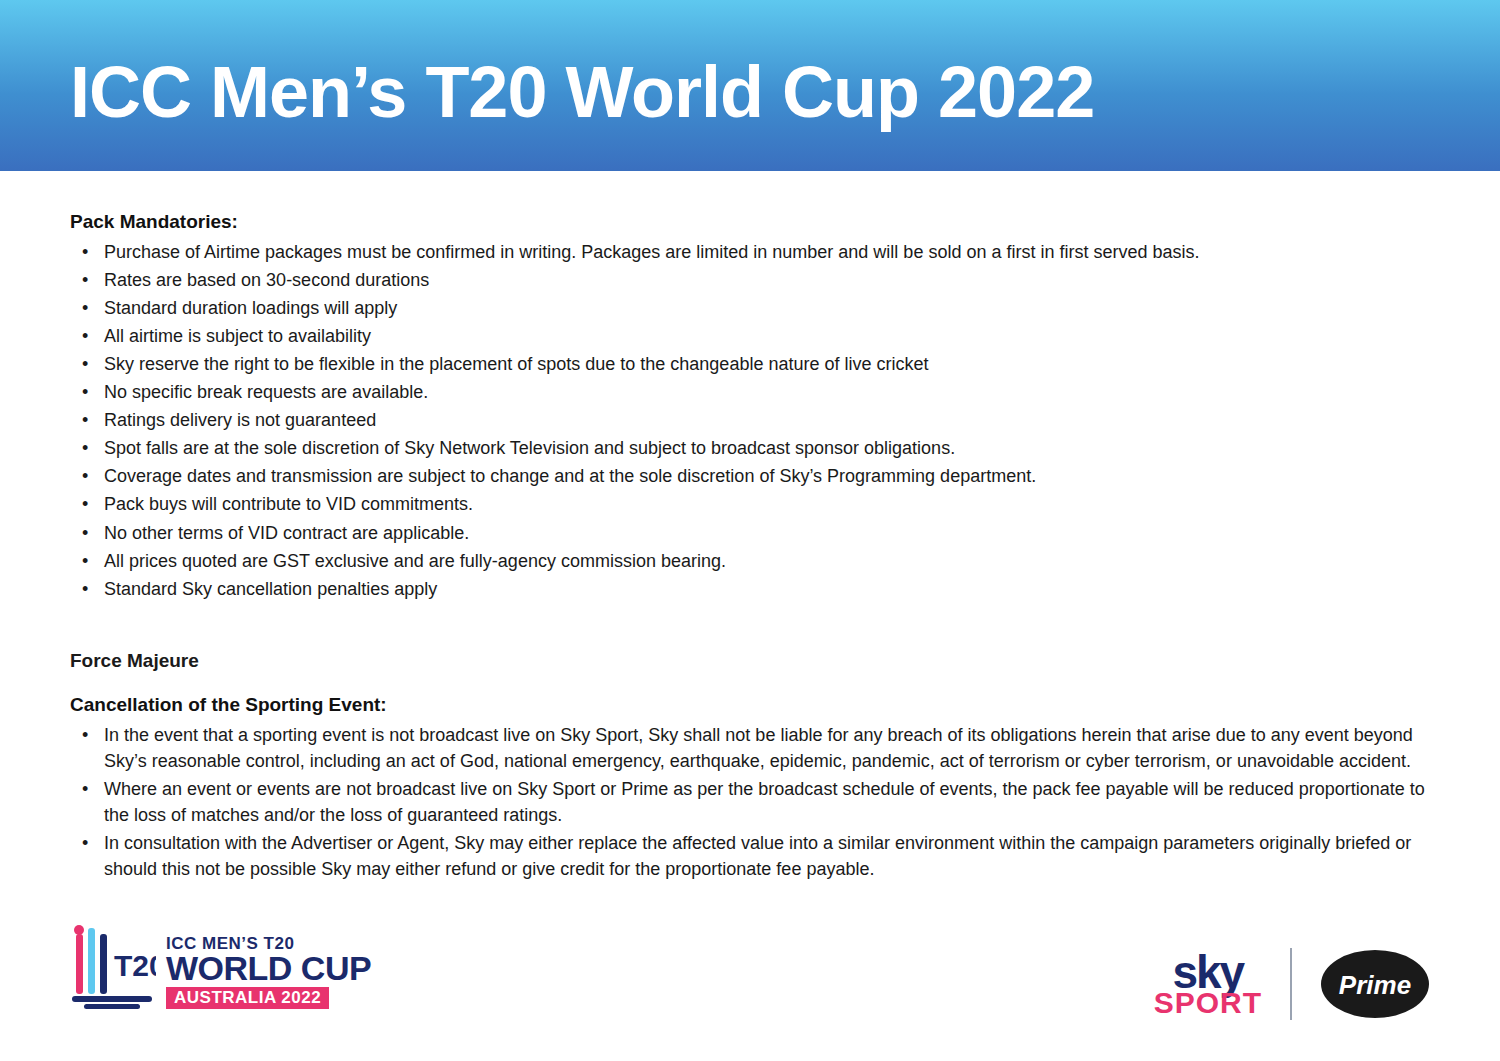ICC Men’s T20 World Cup 2022
Pack Mandatories:
Purchase of Airtime packages must be confirmed in writing. Packages are limited in number and will be sold on a first in first served basis.
Rates are based on 30-second durations
Standard duration loadings will apply
All airtime is subject to availability
Sky reserve the right to be flexible in the placement of spots due to the changeable nature of live cricket
No specific break requests are available.
Ratings delivery is not guaranteed
Spot falls are at the sole discretion of Sky Network Television and subject to broadcast sponsor obligations.
Coverage dates and transmission are subject to change and at the sole discretion of Sky’s Programming department.
Pack buys will contribute to VID commitments.
No other terms of VID contract are applicable.
All prices quoted are GST exclusive and are fully-agency commission bearing.
Standard Sky cancellation penalties apply
Force Majeure
Cancellation of the Sporting Event:
In the event that a sporting event is not broadcast live on Sky Sport, Sky shall not be liable for any breach of its obligations herein that arise due to any event beyond Sky’s reasonable control, including an act of God, national emergency, earthquake, epidemic, pandemic, act of terrorism or cyber terrorism, or unavoidable accident.
Where an event or events are not broadcast live on Sky Sport or Prime as per the broadcast schedule of events, the pack fee payable will be reduced proportionate to the loss of matches and/or the loss of guaranteed ratings.
In consultation with the Advertiser or Agent, Sky may either replace the affected value into a similar environment within the campaign parameters originally briefed or should this not be possible Sky may either refund or give credit for the proportionate fee payable.
T20
ICC MEN’S T20
WORLD CUP
AUSTRALIA 2022
sky
SPORT
Prime